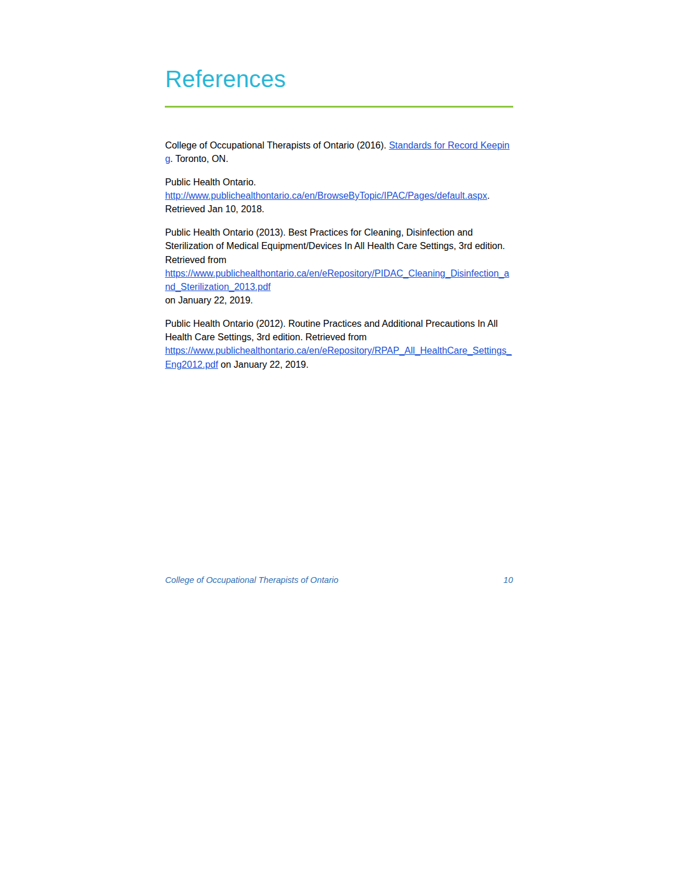References
College of Occupational Therapists of Ontario (2016). Standards for Record Keeping. Toronto, ON.
Public Health Ontario.
http://www.publichealthontario.ca/en/BrowseByTopic/IPAC/Pages/default.aspx. Retrieved Jan 10, 2018.
Public Health Ontario (2013). Best Practices for Cleaning, Disinfection and Sterilization of Medical Equipment/Devices In All Health Care Settings, 3rd edition. Retrieved from
https://www.publichealthontario.ca/en/eRepository/PIDAC_Cleaning_Disinfection_and_Sterilization_2013.pdf
on January 22, 2019.
Public Health Ontario (2012). Routine Practices and Additional Precautions In All Health Care Settings, 3rd edition. Retrieved from
https://www.publichealthontario.ca/en/eRepository/RPAP_All_HealthCare_Settings_Eng2012.pdf on January 22, 2019.
College of Occupational Therapists of Ontario 10